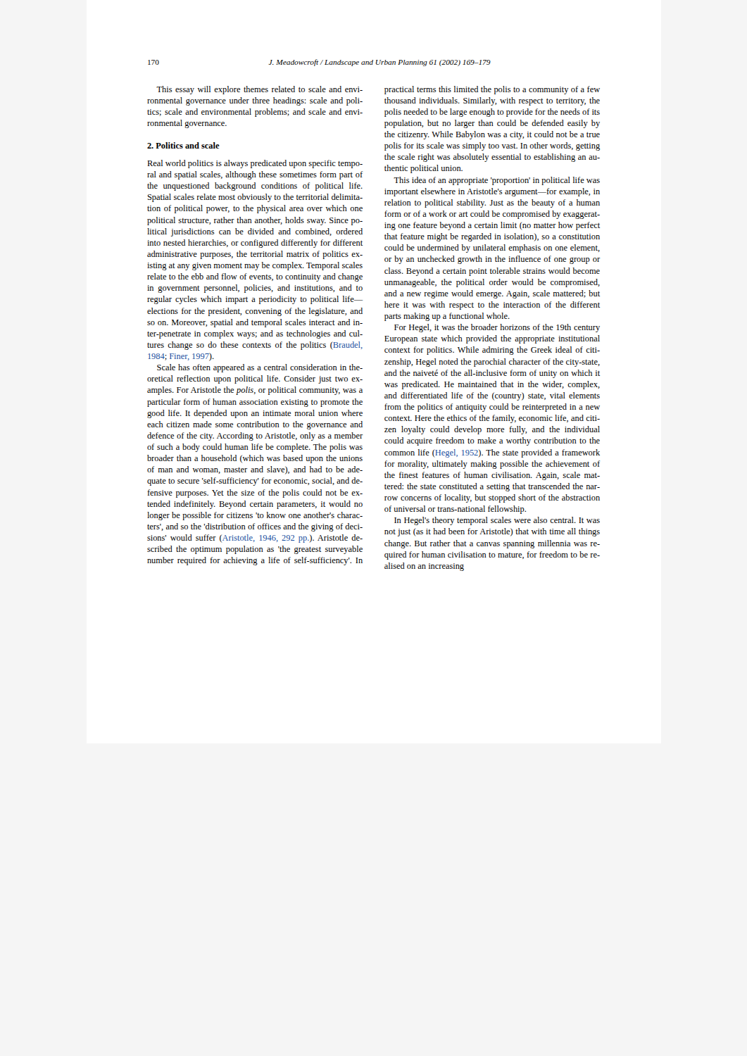170 J. Meadowcroft / Landscape and Urban Planning 61 (2002) 169–179
This essay will explore themes related to scale and environmental governance under three headings: scale and politics; scale and environmental problems; and scale and environmental governance.
2. Politics and scale
Real world politics is always predicated upon specific temporal and spatial scales, although these sometimes form part of the unquestioned background conditions of political life. Spatial scales relate most obviously to the territorial delimitation of political power, to the physical area over which one political structure, rather than another, holds sway. Since political jurisdictions can be divided and combined, ordered into nested hierarchies, or configured differently for different administrative purposes, the territorial matrix of politics existing at any given moment may be complex. Temporal scales relate to the ebb and flow of events, to continuity and change in government personnel, policies, and institutions, and to regular cycles which impart a periodicity to political life—elections for the president, convening of the legislature, and so on. Moreover, spatial and temporal scales interact and inter-penetrate in complex ways; and as technologies and cultures change so do these contexts of the politics (Braudel, 1984; Finer, 1997).
Scale has often appeared as a central consideration in theoretical reflection upon political life. Consider just two examples. For Aristotle the polis, or political community, was a particular form of human association existing to promote the good life. It depended upon an intimate moral union where each citizen made some contribution to the governance and defence of the city. According to Aristotle, only as a member of such a body could human life be complete. The polis was broader than a household (which was based upon the unions of man and woman, master and slave), and had to be adequate to secure 'self-sufficiency' for economic, social, and defensive purposes. Yet the size of the polis could not be extended indefinitely. Beyond certain parameters, it would no longer be possible for citizens 'to know one another's characters', and so the 'distribution of offices and the giving of decisions' would suffer (Aristotle, 1946, 292 pp.). Aristotle described the optimum population as 'the greatest surveyable number required for achieving a life of self-sufficiency'. In practical terms this limited the polis to a community of a few thousand individuals. Similarly, with respect to territory, the polis needed to be large enough to provide for the needs of its population, but no larger than could be defended easily by the citizenry. While Babylon was a city, it could not be a true polis for its scale was simply too vast. In other words, getting the scale right was absolutely essential to establishing an authentic political union.
This idea of an appropriate 'proportion' in political life was important elsewhere in Aristotle's argument—for example, in relation to political stability. Just as the beauty of a human form or of a work or art could be compromised by exaggerating one feature beyond a certain limit (no matter how perfect that feature might be regarded in isolation), so a constitution could be undermined by unilateral emphasis on one element, or by an unchecked growth in the influence of one group or class. Beyond a certain point tolerable strains would become unmanageable, the political order would be compromised, and a new regime would emerge. Again, scale mattered; but here it was with respect to the interaction of the different parts making up a functional whole.
For Hegel, it was the broader horizons of the 19th century European state which provided the appropriate institutional context for politics. While admiring the Greek ideal of citizenship, Hegel noted the parochial character of the city-state, and the naiveté of the all-inclusive form of unity on which it was predicated. He maintained that in the wider, complex, and differentiated life of the (country) state, vital elements from the politics of antiquity could be reinterpreted in a new context. Here the ethics of the family, economic life, and citizen loyalty could develop more fully, and the individual could acquire freedom to make a worthy contribution to the common life (Hegel, 1952). The state provided a framework for morality, ultimately making possible the achievement of the finest features of human civilisation. Again, scale mattered: the state constituted a setting that transcended the narrow concerns of locality, but stopped short of the abstraction of universal or trans-national fellowship.
In Hegel's theory temporal scales were also central. It was not just (as it had been for Aristotle) that with time all things change. But rather that a canvas spanning millennia was required for human civilisation to mature, for freedom to be realised on an increasing